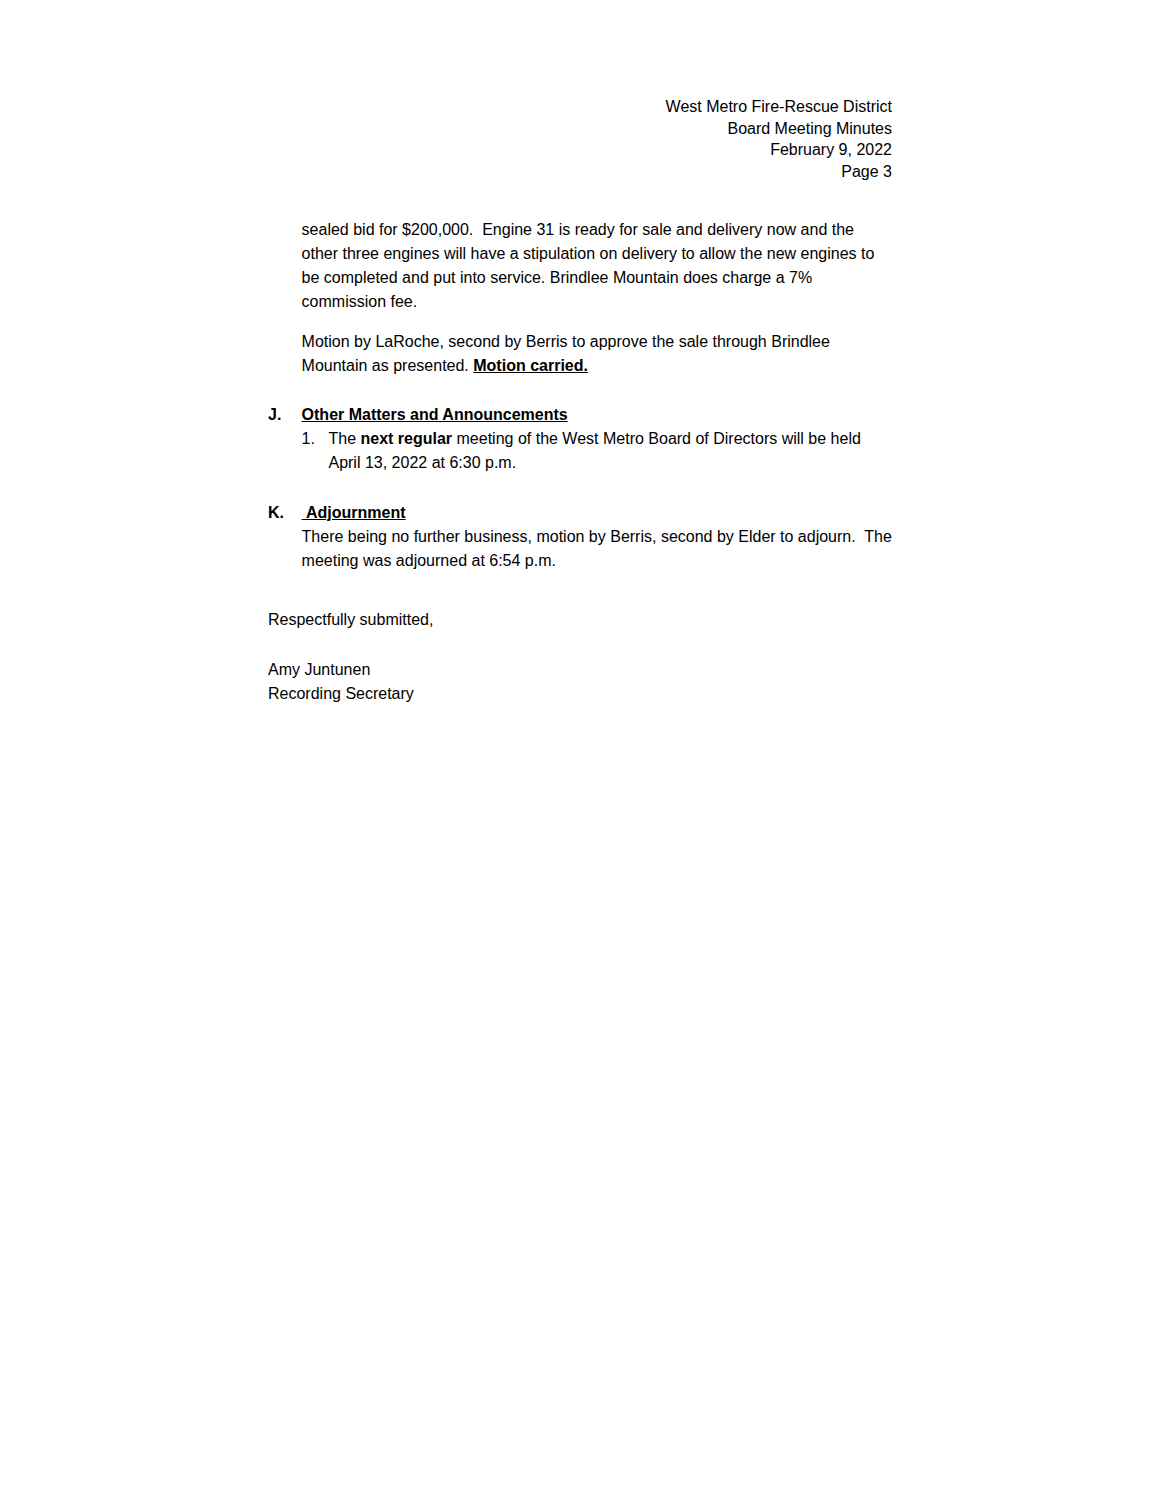West Metro Fire-Rescue District
Board Meeting Minutes
February 9, 2022
Page 3
sealed bid for $200,000. Engine 31 is ready for sale and delivery now and the other three engines will have a stipulation on delivery to allow the new engines to be completed and put into service. Brindlee Mountain does charge a 7% commission fee.
Motion by LaRoche, second by Berris to approve the sale through Brindlee Mountain as presented. Motion carried.
J. Other Matters and Announcements
1. The next regular meeting of the West Metro Board of Directors will be held April 13, 2022 at 6:30 p.m.
K. Adjournment
There being no further business, motion by Berris, second by Elder to adjourn. The meeting was adjourned at 6:54 p.m.
Respectfully submitted,
Amy Juntunen
Recording Secretary